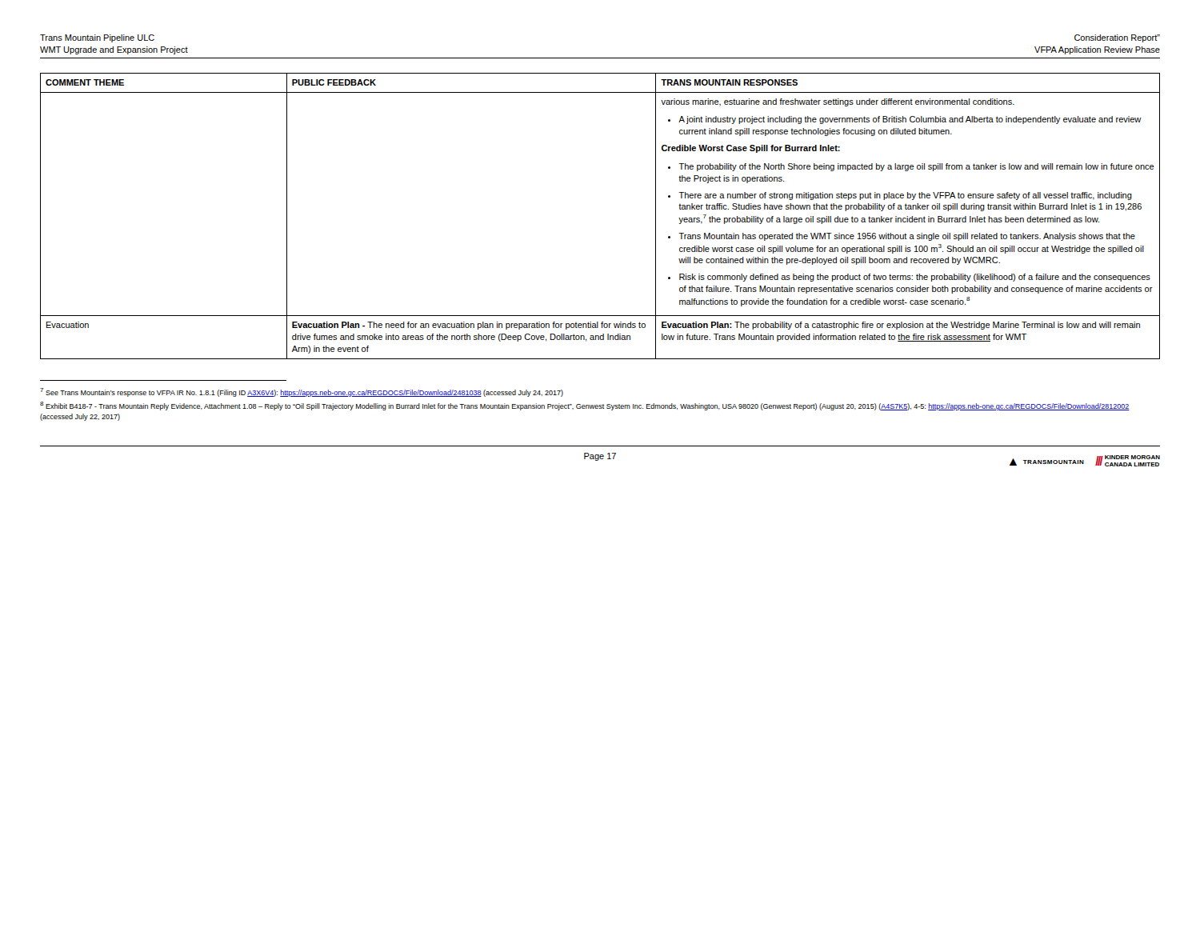Trans Mountain Pipeline ULC
WMT Upgrade and Expansion Project
Consideration Report”
VFPA Application Review Phase
| COMMENT THEME | PUBLIC FEEDBACK | TRANS MOUNTAIN RESPONSES |
| --- | --- | --- |
| | | various marine, estuarine and freshwater settings under different environmental conditions. A joint industry project including the governments of British Columbia and Alberta to independently evaluate and review current inland spill response technologies focusing on diluted bitumen. Credible Worst Case Spill for Burrard Inlet: The probability of the North Shore being impacted by a large oil spill from a tanker is low and will remain low in future once the Project is in operations. There are a number of strong mitigation steps put in place by the VFPA to ensure safety of all vessel traffic, including tanker traffic. Studies have shown that the probability of a tanker oil spill during transit within Burrard Inlet is 1 in 19,286 years, 7 the probability of a large oil spill due to a tanker incident in Burrard Inlet has been determined as low. Trans Mountain has operated the WMT since 1956 without a single oil spill related to tankers. Analysis shows that the credible worst case oil spill volume for an operational spill is 100 m 3 . Should an oil spill occur at Westridge the spilled oil will be contained within the pre-deployed oil spill boom and recovered by WCMRC. Risk is commonly defined as being the product of two terms: the probability (likelihood) of a failure and the consequences of that failure. Trans Mountain representative scenarios consider both probability and consequence of marine accidents or malfunctions to provide the foundation for a credible worst- case scenario. 8 |
| Evacuation | Evacuation Plan - The need for an evacuation plan in preparation for potential for winds to drive fumes and smoke into areas of the north shore (Deep Cove, Dollarton, and Indian Arm) in the event of | Evacuation Plan: The probability of a catastrophic fire or explosion at the Westridge Marine Terminal is low and will remain low in future. Trans Mountain provided information related to the fire risk assessment for WMT |
7 See Trans Mountain’s response to VFPA IR No. 1.8.1 (Filing ID A3X6V4): https://apps.neb-one.gc.ca/REGDOCS/File/Download/2481038 (accessed July 24, 2017)
8 Exhibit B418-7 - Trans Mountain Reply Evidence, Attachment 1.08 – Reply to “Oil Spill Trajectory Modelling in Burrard Inlet for the Trans Mountain Expansion Project”, Genwest System Inc. Edmonds, Washington, USA 98020 (Genwest Report) (August 20, 2015) (A4S7K5), 4-5: https://apps.neb-one.gc.ca/REGDOCS/File/Download/2812002 (accessed July 22, 2017)
Page 17
▲ TRANSMOUNTAIN
/// KINDER MORGAN
CANADA LIMITED